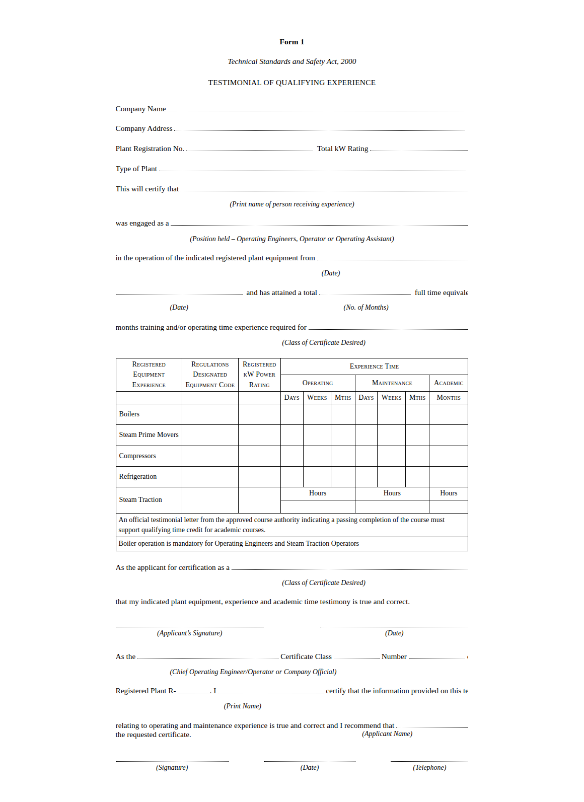Form 1
Technical Standards and Safety Act, 2000
TESTIMONIAL OF QUALIFYING EXPERIENCE
Company Name
Company Address
Plant Registration No. Total kW Rating
Type of Plant
This will certify that
(Print name of person receiving experience)
was engaged as a
(Position held – Operating Engineers, Operator or Operating Assistant)
in the operation of the indicated registered plant equipment from to
(Date)
and has attained a total full time equivalent
(Date)
(No. of Months)
months training and/or operating time experience required for class certification.
(Class of Certificate Desired)
| Registered Equipment Experience | Regulations Designated Equipment Code | Registered kW Power Rating | Experience Time |
| --- | --- | --- | --- |
| Operating | Maintenance | Academic |
| | | | Days | Weeks | Mths | Days | Weeks | Mths | Months |
| Boilers | | | | | | | | | |
| Steam Prime Movers | | | | | | | | | |
| Compressors | | | | | | | | | |
| Refrigeration | | | | | | | | | |
| Steam Traction | | | Hours | Hours | Hours |
| An official testimonial letter from the approved course authority indicating a passing completion of the course must support qualifying time credit for academic courses. |
| Boiler operation is mandatory for Operating Engineers and Steam Traction Operators |
As the applicant for certification as a I certify
(Class of Certificate Desired)
that my indicated plant equipment, experience and academic time testimony is true and correct.
(Applicant’s Signature)
(Date)
As the Certificate Class Number of
(Chief Operating Engineer/Operator or Company Official)
Registered Plant R- . I certify that the information provided on this testimonial of service
(Print Name)
relating to operating and maintenance experience is true and correct and I recommend that be granted
the requested certificate.
(Applicant Name)
(Signature)
(Date)
(Telephone)